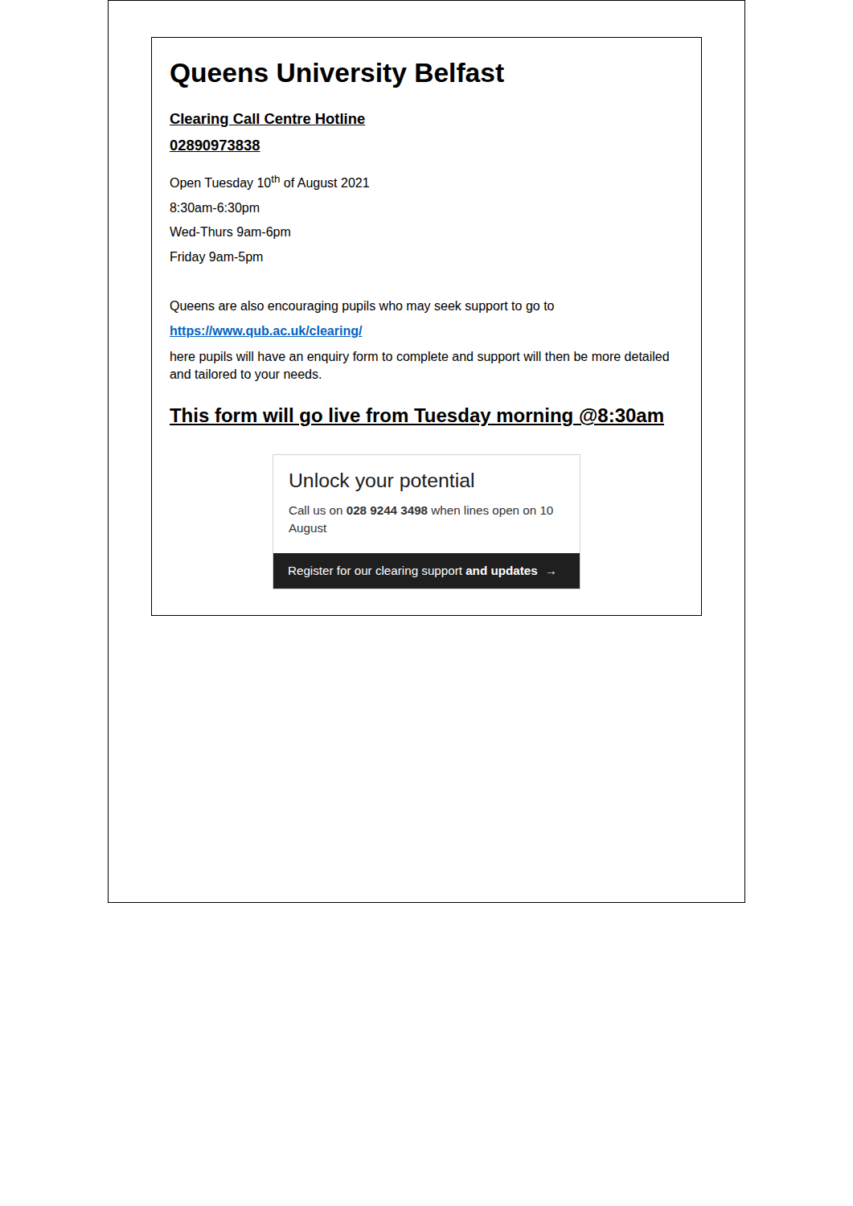Queens University Belfast
Clearing Call Centre Hotline
02890973838
Open Tuesday 10th of August 2021
8:30am-6:30pm
Wed-Thurs 9am-6pm
Friday 9am-5pm
Queens are also encouraging pupils who may seek support to go to
https://www.qub.ac.uk/clearing/
here pupils will have an enquiry form to complete and support will then be more detailed and tailored to your needs.
This form will go live from Tuesday morning @8:30am
Unlock your potential
Call us on 028 9244 3498 when lines open on 10 August
Register for our clearing support and updates→